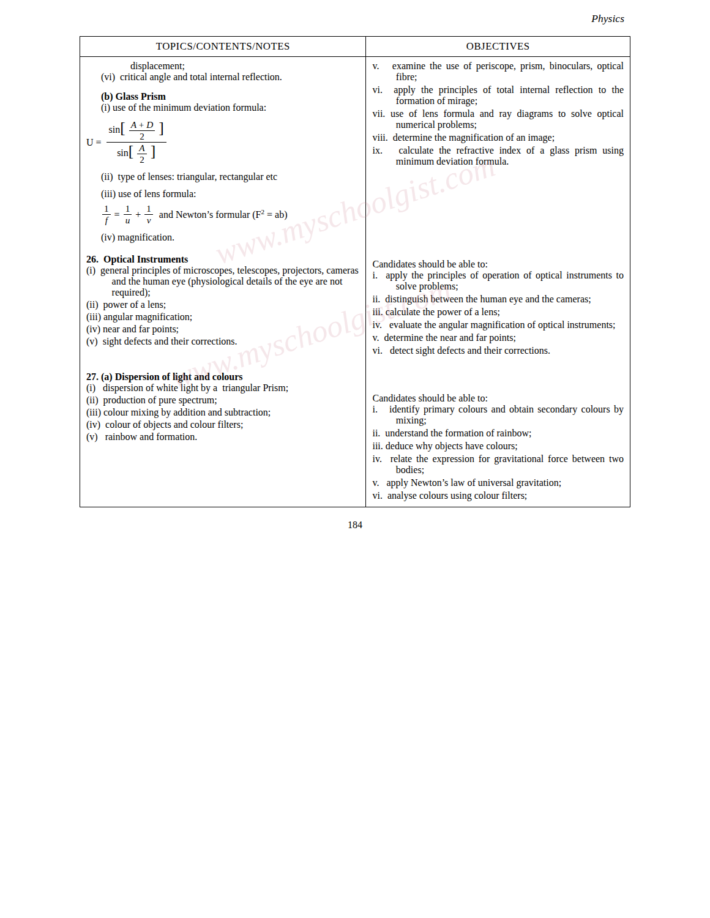Physics
www.myschoolgist.com
www.myschoolgist.com
| TOPICS/CONTENTS/NOTES | OBJECTIVES |
| --- | --- |
| displacement; (vi) critical angle and total internal reflection. (b) Glass Prism (i) use of the minimum deviation formula: U = sin [ A + D 2 ] sin [ A 2 ] (ii) type of lenses: triangular, rectangular etc (iii) use of lens formula: 1 f = 1 u + 1 v and Newton’s formular (F 2 = ab) (iv) magnification. 26. Optical Instruments (i) general principles of microscopes, telescopes, projectors, cameras and the human eye (physiological details of the eye are not required); (ii) power of a lens; (iii) angular magnification; (iv) near and far points; (v) sight defects and their corrections. 27. (a) Dispersion of light and colours (i) dispersion of white light by a triangular Prism; (ii) production of pure spectrum; (iii) colour mixing by addition and subtraction; (iv) colour of objects and colour filters; (v) rainbow and formation. | v. examine the use of periscope, prism, binoculars, optical fibre; vi. apply the principles of total internal reflection to the formation of mirage; vii. use of lens formula and ray diagrams to solve optical numerical problems; viii. determine the magnification of an image; ix. calculate the refractive index of a glass prism using minimum deviation formula. Candidates should be able to: i. apply the principles of operation of optical instruments to solve problems; ii. distinguish between the human eye and the cameras; iii. calculate the power of a lens; iv. evaluate the angular magnification of optical instruments; v. determine the near and far points; vi. detect sight defects and their corrections. Candidates should be able to: i. identify primary colours and obtain secondary colours by mixing; ii. understand the formation of rainbow; iii. deduce why objects have colours; iv. relate the expression for gravitational force between two bodies; v. apply Newton’s law of universal gravitation; vi. analyse colours using colour filters; |
184